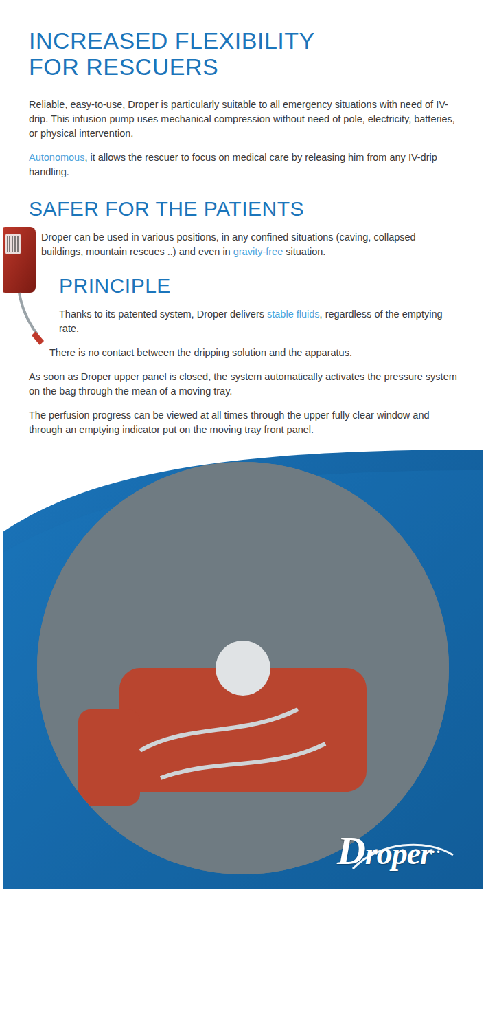Increased flexibility
for rescuers
Reliable, easy-to-use, Droper is particularly suitable to all emergency situations with need of IV-drip. This infusion pump uses mechanical compression without need of pole, electricity, batteries, or physical intervention.
Autonomous, it allows the rescuer to focus on medical care by releasing him from any IV-drip handling.
Safer for the patients
Droper can be used in various positions, in any confined situations (caving, collapsed buildings, mountain rescues ..) and even in gravity-free situation.
Principle
Thanks to its patented system, Droper delivers stable fluids, regardless of the emptying rate.
There is no contact between the dripping solution and the apparatus.
As soon as Droper upper panel is closed, the system automatically activates the pressure system on the bag through the mean of a moving tray.
The perfusion progress can be viewed at all times through the upper fully clear window and through an emptying indicator put on the moving tray front panel.
Droper..